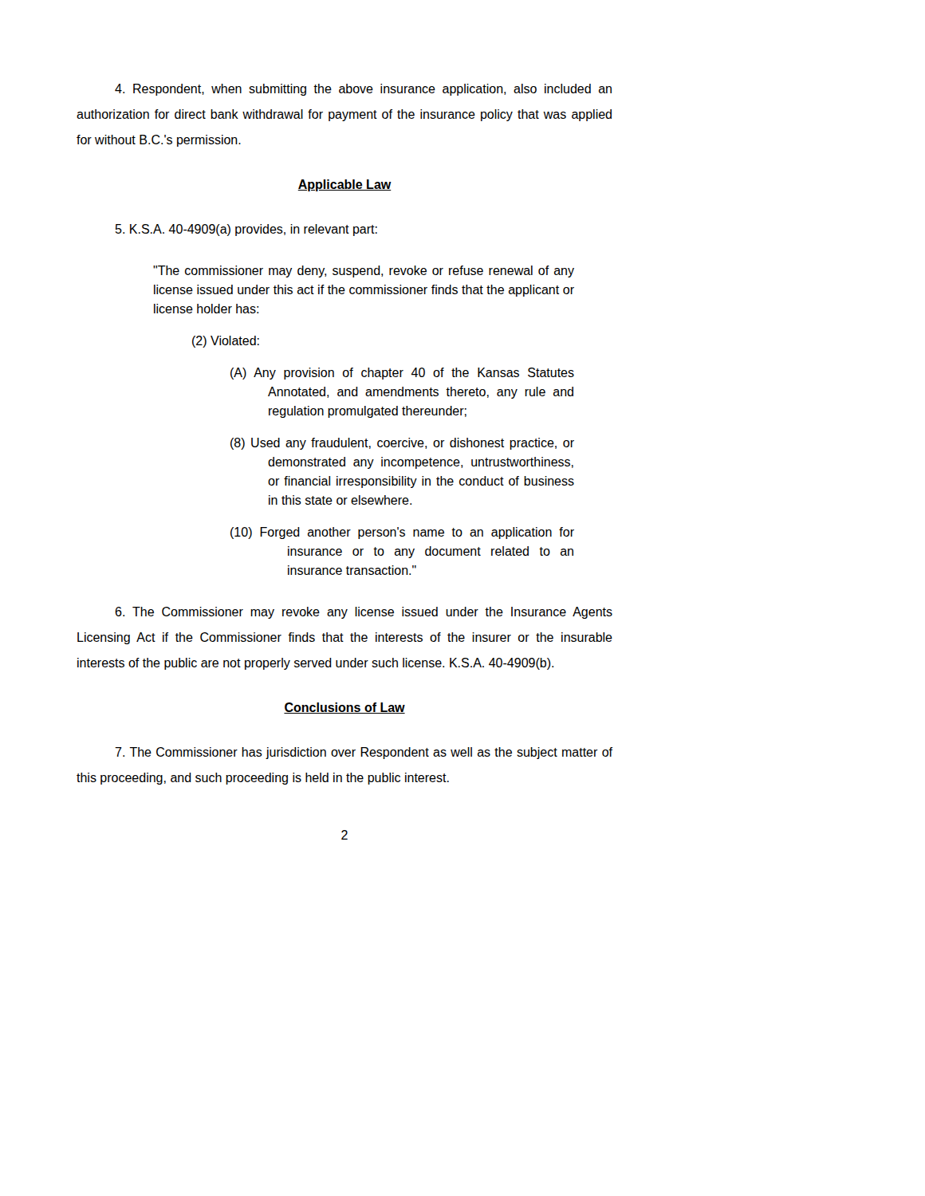4. Respondent, when submitting the above insurance application, also included an authorization for direct bank withdrawal for payment of the insurance policy that was applied for without B.C.'s permission.
Applicable Law
5. K.S.A. 40-4909(a) provides, in relevant part:
"The commissioner may deny, suspend, revoke or refuse renewal of any license issued under this act if the commissioner finds that the applicant or license holder has:
(2) Violated:
(A) Any provision of chapter 40 of the Kansas Statutes Annotated, and amendments thereto, any rule and regulation promulgated thereunder;
(8) Used any fraudulent, coercive, or dishonest practice, or demonstrated any incompetence, untrustworthiness, or financial irresponsibility in the conduct of business in this state or elsewhere.
(10) Forged another person's name to an application for insurance or to any document related to an insurance transaction."
6. The Commissioner may revoke any license issued under the Insurance Agents Licensing Act if the Commissioner finds that the interests of the insurer or the insurable interests of the public are not properly served under such license. K.S.A. 40-4909(b).
Conclusions of Law
7. The Commissioner has jurisdiction over Respondent as well as the subject matter of this proceeding, and such proceeding is held in the public interest.
2